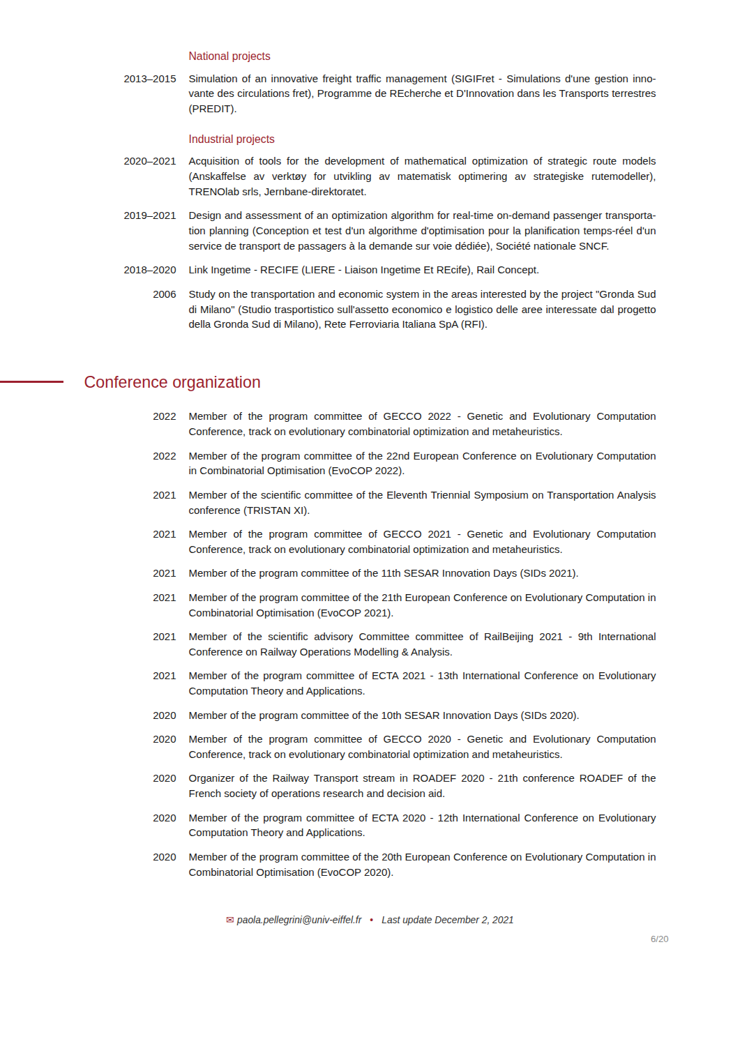National projects
2013–2015
Simulation of an innovative freight traffic management (SIGIFret - Simulations d'une gestion innovante des circulations fret), Programme de REcherche et D'Innovation dans les Transports terrestres (PREDIT).
Industrial projects
2020–2021
Acquisition of tools for the development of mathematical optimization of strategic route models (Anskaffelse av verktøy for utvikling av matematisk optimering av strategiske rutemodeller), TRENOlab srls, Jernbane-direktoratet.
2019–2021
Design and assessment of an optimization algorithm for real-time on-demand passenger transportation planning (Conception et test d'un algorithme d'optimisation pour la planification temps-réel d'un service de transport de passagers à la demande sur voie dédiée), Société nationale SNCF.
2018–2020
Link Ingetime - RECIFE (LIERE - Liaison Ingetime Et REcife), Rail Concept.
2006
Study on the transportation and economic system in the areas interested by the project "Gronda Sud di Milano" (Studio trasportistico sull'assetto economico e logistico delle aree interessate dal progetto della Gronda Sud di Milano), Rete Ferroviaria Italiana SpA (RFI).
Conference organization
2022
Member of the program committee of GECCO 2022 - Genetic and Evolutionary Computation Conference, track on evolutionary combinatorial optimization and metaheuristics.
2022
Member of the program committee of the 22nd European Conference on Evolutionary Computation in Combinatorial Optimisation (EvoCOP 2022).
2021
Member of the scientific committee of the Eleventh Triennial Symposium on Transportation Analysis conference (TRISTAN XI).
2021
Member of the program committee of GECCO 2021 - Genetic and Evolutionary Computation Conference, track on evolutionary combinatorial optimization and metaheuristics.
2021
Member of the program committee of the 11th SESAR Innovation Days (SIDs 2021).
2021
Member of the program committee of the 21th European Conference on Evolutionary Computation in Combinatorial Optimisation (EvoCOP 2021).
2021
Member of the scientific advisory Committee committee of RailBeijing 2021 - 9th International Conference on Railway Operations Modelling & Analysis.
2021
Member of the program committee of ECTA 2021 - 13th International Conference on Evolutionary Computation Theory and Applications.
2020
Member of the program committee of the 10th SESAR Innovation Days (SIDs 2020).
2020
Member of the program committee of GECCO 2020 - Genetic and Evolutionary Computation Conference, track on evolutionary combinatorial optimization and metaheuristics.
2020
Organizer of the Railway Transport stream in ROADEF 2020 - 21th conference ROADEF of the French society of operations research and decision aid.
2020
Member of the program committee of ECTA 2020 - 12th International Conference on Evolutionary Computation Theory and Applications.
2020
Member of the program committee of the 20th European Conference on Evolutionary Computation in Combinatorial Optimisation (EvoCOP 2020).
✉ paola.pellegrini@univ-eiffel.fr • Last update December 2, 2021 6/20